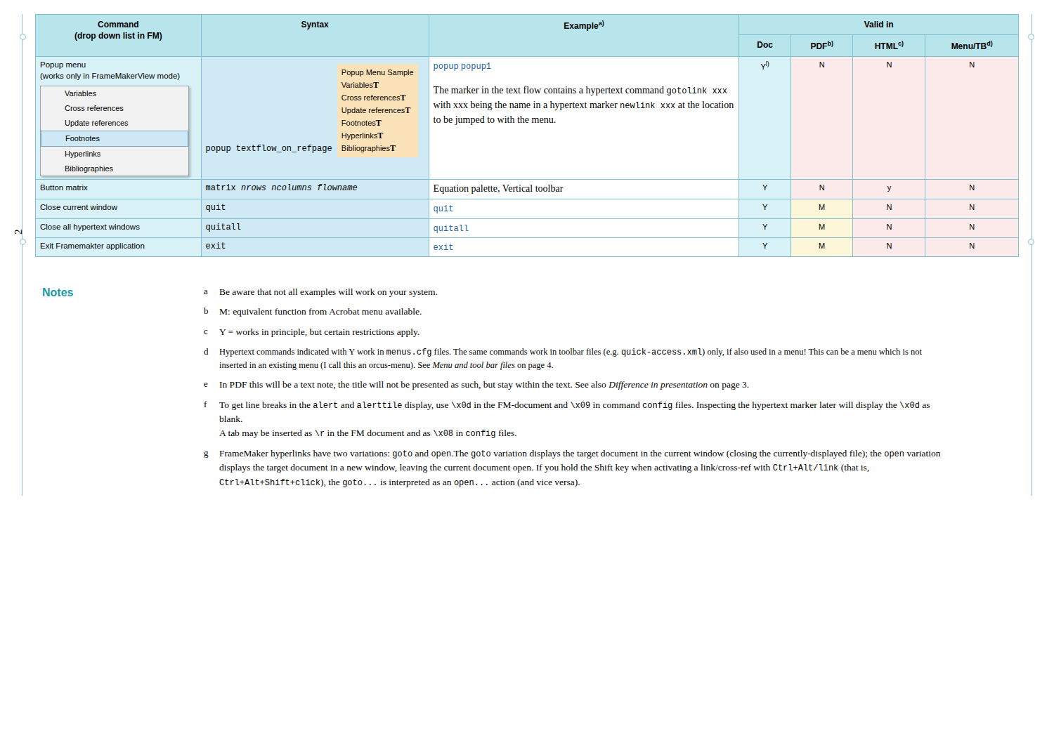2
| Command (drop down list in FM) | Syntax | Example a) | Valid in |
| --- | --- | --- | --- |
| Doc | PDF b) | HTML c) | Menu/TB d) |
| Popup menu (works only in FrameMakerView mode) Variables Cross references Update references Footnotes Hyperlinks Bibliographies | popup textflow_on_refpage Popup Menu Sample Variables T Cross references T Update references T Footnotes T Hyperlinks T Bibliographies T | popup popup1 The marker in the text flow contains a hypertext command gotolink xxx with xxx being the name in a hypertext marker newlink xxx at the location to be jumped to with the menu. | Y l) | N | N | N |
| Button matrix | matrix nrows ncolumns flowname | Equation palette, Vertical toolbar | Y | N | y | N |
| Close current window | quit | quit | Y | M | N | N |
| Close all hypertext windows | quitall | quitall | Y | M | N | N |
| Exit Framemakter application | exit | exit | Y | M | N | N |
Notes
a
Be aware that not all examples will work on your system.
b
M: equivalent function from Acrobat menu available.
c
Y = works in principle, but certain restrictions apply.
d
Hypertext commands indicated with Y work in menus.cfg files. The same commands work in toolbar files (e.g. quick-access.xml) only, if also used in a menu! This can be a menu which is not inserted in an existing menu (I call this an orcus-menu). See Menu and tool bar files on page 4.
e
In PDF this will be a text note, the title will not be presented as such, but stay within the text. See also Difference in presentation on page 3.
f
To get line breaks in the alert and alerttile display, use \x0d in the FM-document and \x09 in command config files. Inspecting the hypertext marker later will display the \x0d as blank.
A tab may be inserted as \r in the FM document and as \x08 in config files.
g
FrameMaker hyperlinks have two variations: goto and open.The goto variation displays the target document in the current window (closing the currently-displayed file); the open variation displays the target document in a new window, leaving the current document open. If you hold the Shift key when activating a link/cross-ref with Ctrl+Alt/link (that is, Ctrl+Alt+Shift+click), the goto... is interpreted as an open... action (and vice versa).